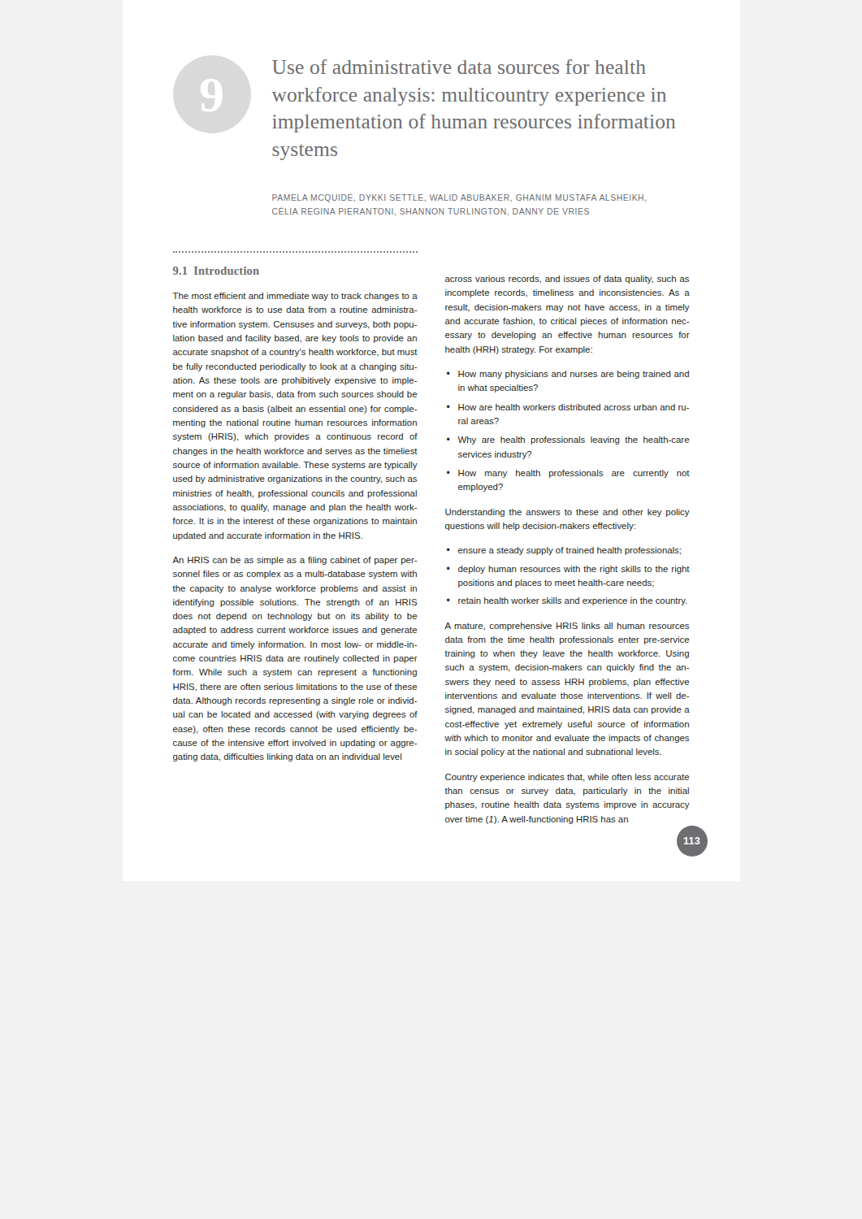9
Use of administrative data sources for health workforce analysis: multicountry experience in implementation of human resources information systems
Pamela McQuide, Dykki Settle, Walid Abubaker, Ghanim Mustafa Alsheikh,
Célia Regina Pierantoni, Shannon Turlington, Danny de Vries
9.1 Introduction
The most efficient and immediate way to track changes to a health workforce is to use data from a routine administrative information system. Censuses and surveys, both population based and facility based, are key tools to provide an accurate snapshot of a country's health workforce, but must be fully reconducted periodically to look at a changing situation. As these tools are prohibitively expensive to implement on a regular basis, data from such sources should be considered as a basis (albeit an essential one) for complementing the national routine human resources information system (HRIS), which provides a continuous record of changes in the health workforce and serves as the timeliest source of information available. These systems are typically used by administrative organizations in the country, such as ministries of health, professional councils and professional associations, to qualify, manage and plan the health workforce. It is in the interest of these organizations to maintain updated and accurate information in the HRIS.
An HRIS can be as simple as a filing cabinet of paper personnel files or as complex as a multi-database system with the capacity to analyse workforce problems and assist in identifying possible solutions. The strength of an HRIS does not depend on technology but on its ability to be adapted to address current workforce issues and generate accurate and timely information. In most low- or middle-income countries HRIS data are routinely collected in paper form. While such a system can represent a functioning HRIS, there are often serious limitations to the use of these data. Although records representing a single role or individual can be located and accessed (with varying degrees of ease), often these records cannot be used efficiently because of the intensive effort involved in updating or aggregating data, difficulties linking data on an individual level
across various records, and issues of data quality, such as incomplete records, timeliness and inconsistencies. As a result, decision-makers may not have access, in a timely and accurate fashion, to critical pieces of information necessary to developing an effective human resources for health (HRH) strategy. For example:
How many physicians and nurses are being trained and in what specialties?
How are health workers distributed across urban and rural areas?
Why are health professionals leaving the health-care services industry?
How many health professionals are currently not employed?
Understanding the answers to these and other key policy questions will help decision-makers effectively:
ensure a steady supply of trained health professionals;
deploy human resources with the right skills to the right positions and places to meet health-care needs;
retain health worker skills and experience in the country.
A mature, comprehensive HRIS links all human resources data from the time health professionals enter pre-service training to when they leave the health workforce. Using such a system, decision-makers can quickly find the answers they need to assess HRH problems, plan effective interventions and evaluate those interventions. If well designed, managed and maintained, HRIS data can provide a cost-effective yet extremely useful source of information with which to monitor and evaluate the impacts of changes in social policy at the national and subnational levels.
Country experience indicates that, while often less accurate than census or survey data, particularly in the initial phases, routine health data systems improve in accuracy over time (1). A well-functioning HRIS has an
113